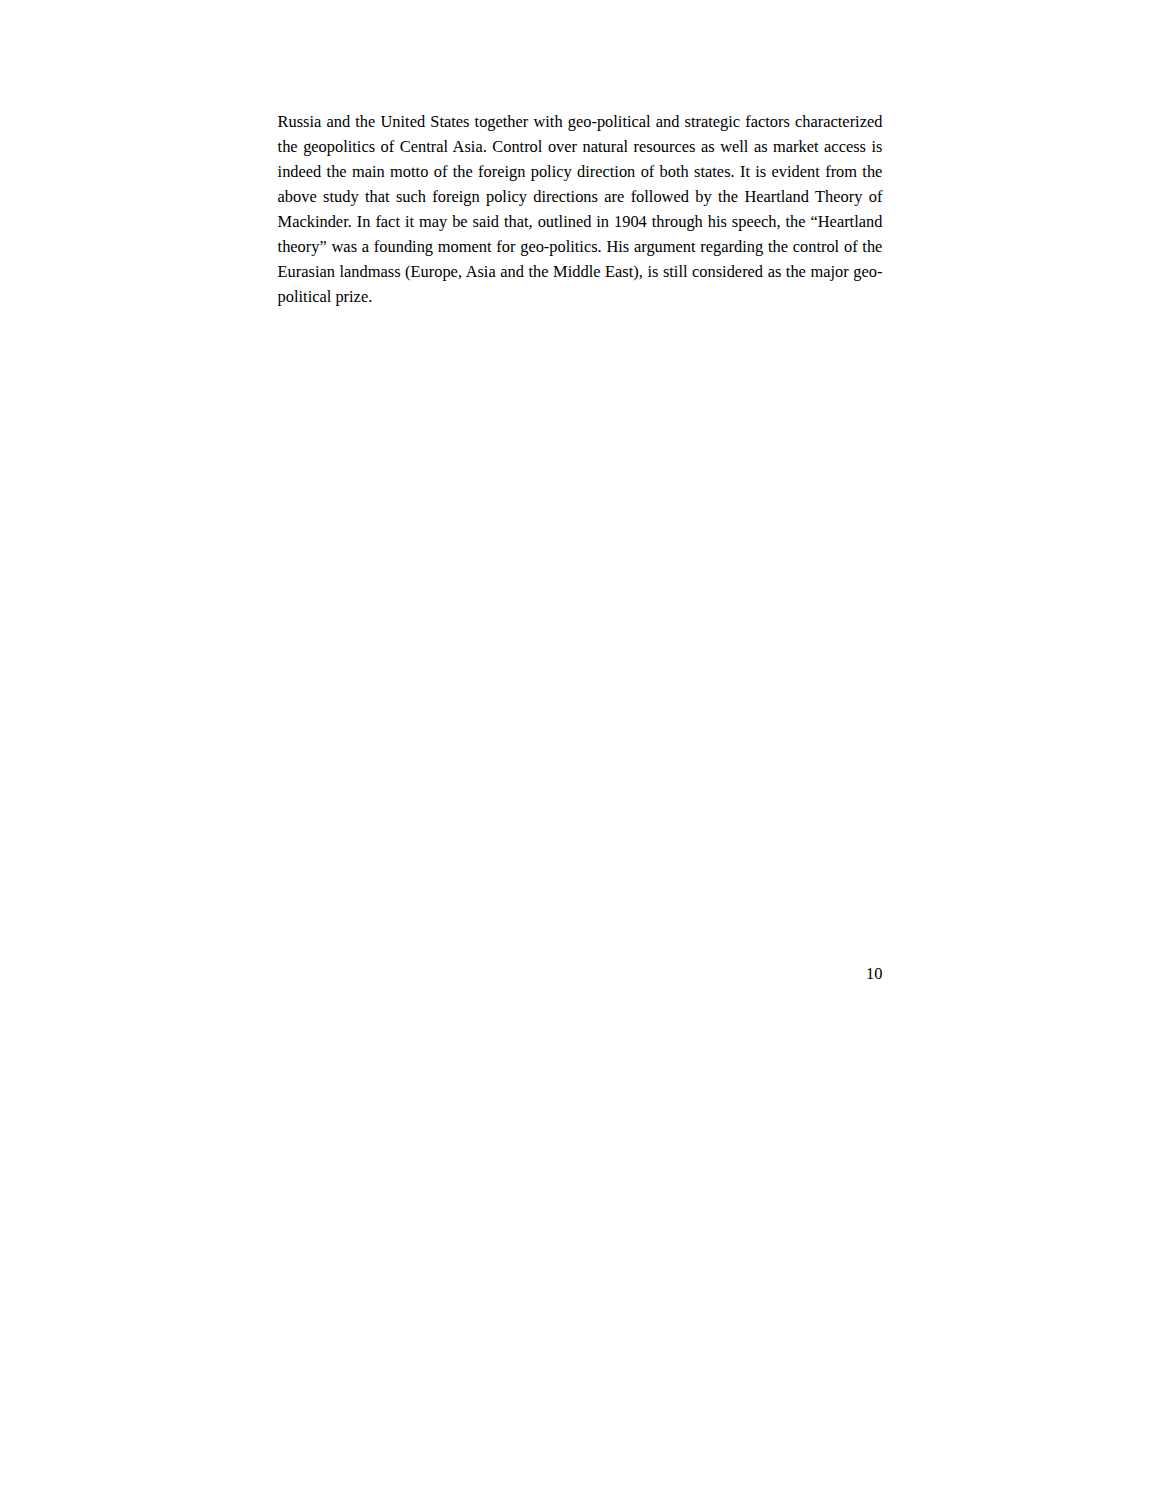Russia and the United States together with geo-political and strategic factors characterized the geopolitics of Central Asia. Control over natural resources as well as market access is indeed the main motto of the foreign policy direction of both states. It is evident from the above study that such foreign policy directions are followed by the Heartland Theory of Mackinder. In fact it may be said that, outlined in 1904 through his speech, the “Heartland theory” was a founding moment for geo-politics. His argument regarding the control of the Eurasian landmass (Europe, Asia and the Middle East), is still considered as the major geo-political prize.
10